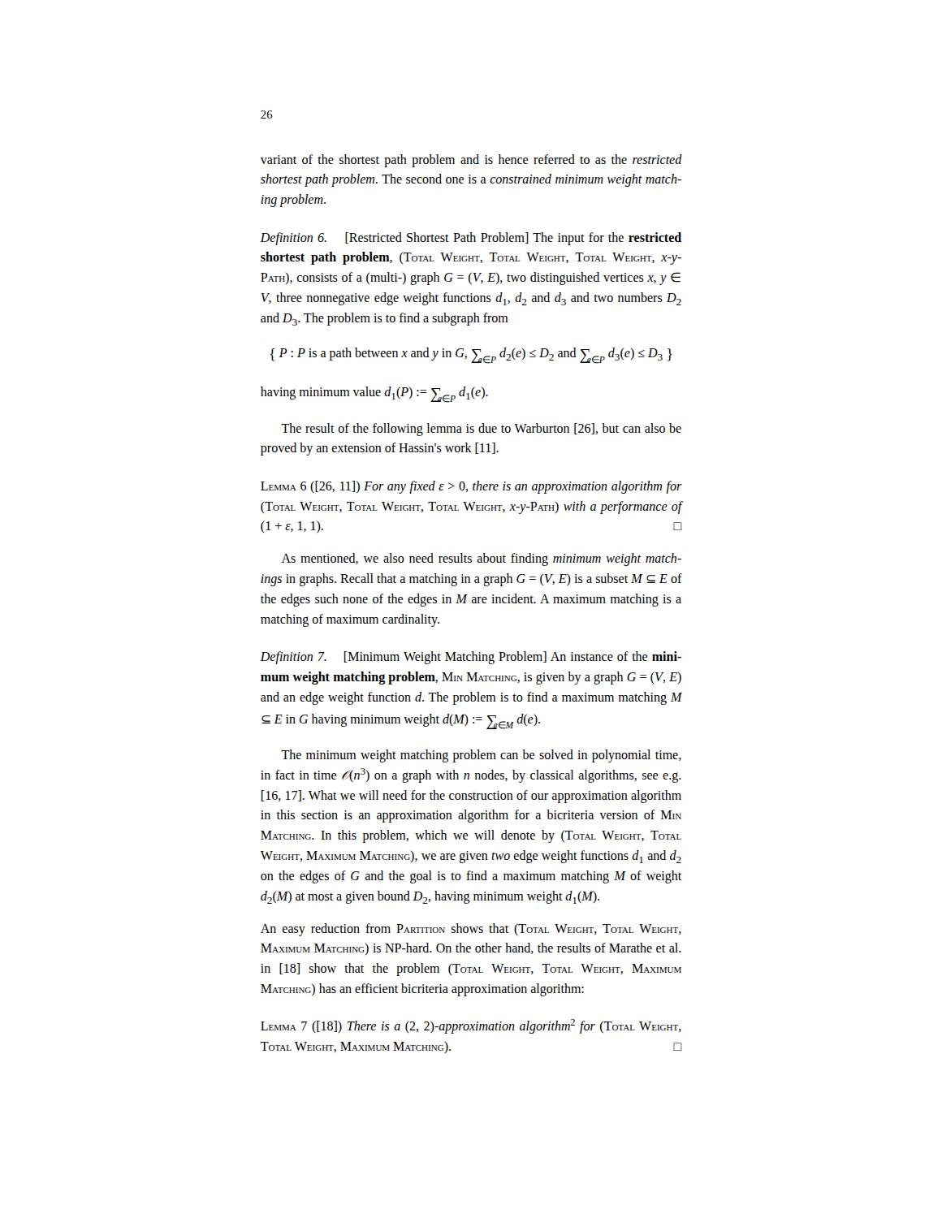26
variant of the shortest path problem and is hence referred to as the restricted shortest path problem. The second one is a constrained minimum weight matching problem.
Definition 6. [Restricted Shortest Path Problem] The input for the restricted shortest path problem, (Total Weight, Total Weight, Total Weight, x-y-Path), consists of a (multi-) graph G = (V, E), two distinguished vertices x, y ∈ V, three nonnegative edge weight functions d1, d2 and d3 and two numbers D2 and D3. The problem is to find a subgraph from
{ P : P is a path between x and y in G, ∑e∈P d2(e) ≤ D2 and ∑e∈P d3(e) ≤ D3 }
having minimum value d1(P) := ∑e∈P d1(e).
The result of the following lemma is due to Warburton [26], but can also be proved by an extension of Hassin's work [11].
Lemma 6 ([26, 11]) For any fixed ε > 0, there is an approximation algorithm for (Total Weight, Total Weight, Total Weight, x-y-Path) with a performance of (1 + ε, 1, 1).□
As mentioned, we also need results about finding minimum weight matchings in graphs. Recall that a matching in a graph G = (V, E) is a subset M ⊆ E of the edges such none of the edges in M are incident. A maximum matching is a matching of maximum cardinality.
Definition 7. [Minimum Weight Matching Problem] An instance of the minimum weight matching problem, Min Matching, is given by a graph G = (V, E) and an edge weight function d. The problem is to find a maximum matching M ⊆ E in G having minimum weight d(M) := ∑e∈M d(e).
The minimum weight matching problem can be solved in polynomial time, in fact in time 𝒪(n3) on a graph with n nodes, by classical algorithms, see e.g. [16, 17]. What we will need for the construction of our approximation algorithm in this section is an approximation algorithm for a bicriteria version of Min Matching. In this problem, which we will denote by (Total Weight, Total Weight, Maximum Matching), we are given two edge weight functions d1 and d2 on the edges of G and the goal is to find a maximum matching M of weight d2(M) at most a given bound D2, having minimum weight d1(M).
An easy reduction from Partition shows that (Total Weight, Total Weight, Maximum Matching) is NP-hard. On the other hand, the results of Marathe et al. in [18] show that the problem (Total Weight, Total Weight, Maximum Matching) has an efficient bicriteria approximation algorithm:
Lemma 7 ([18]) There is a (2, 2)-approximation algorithm 2 for (Total Weight, Total Weight, Maximum Matching).□